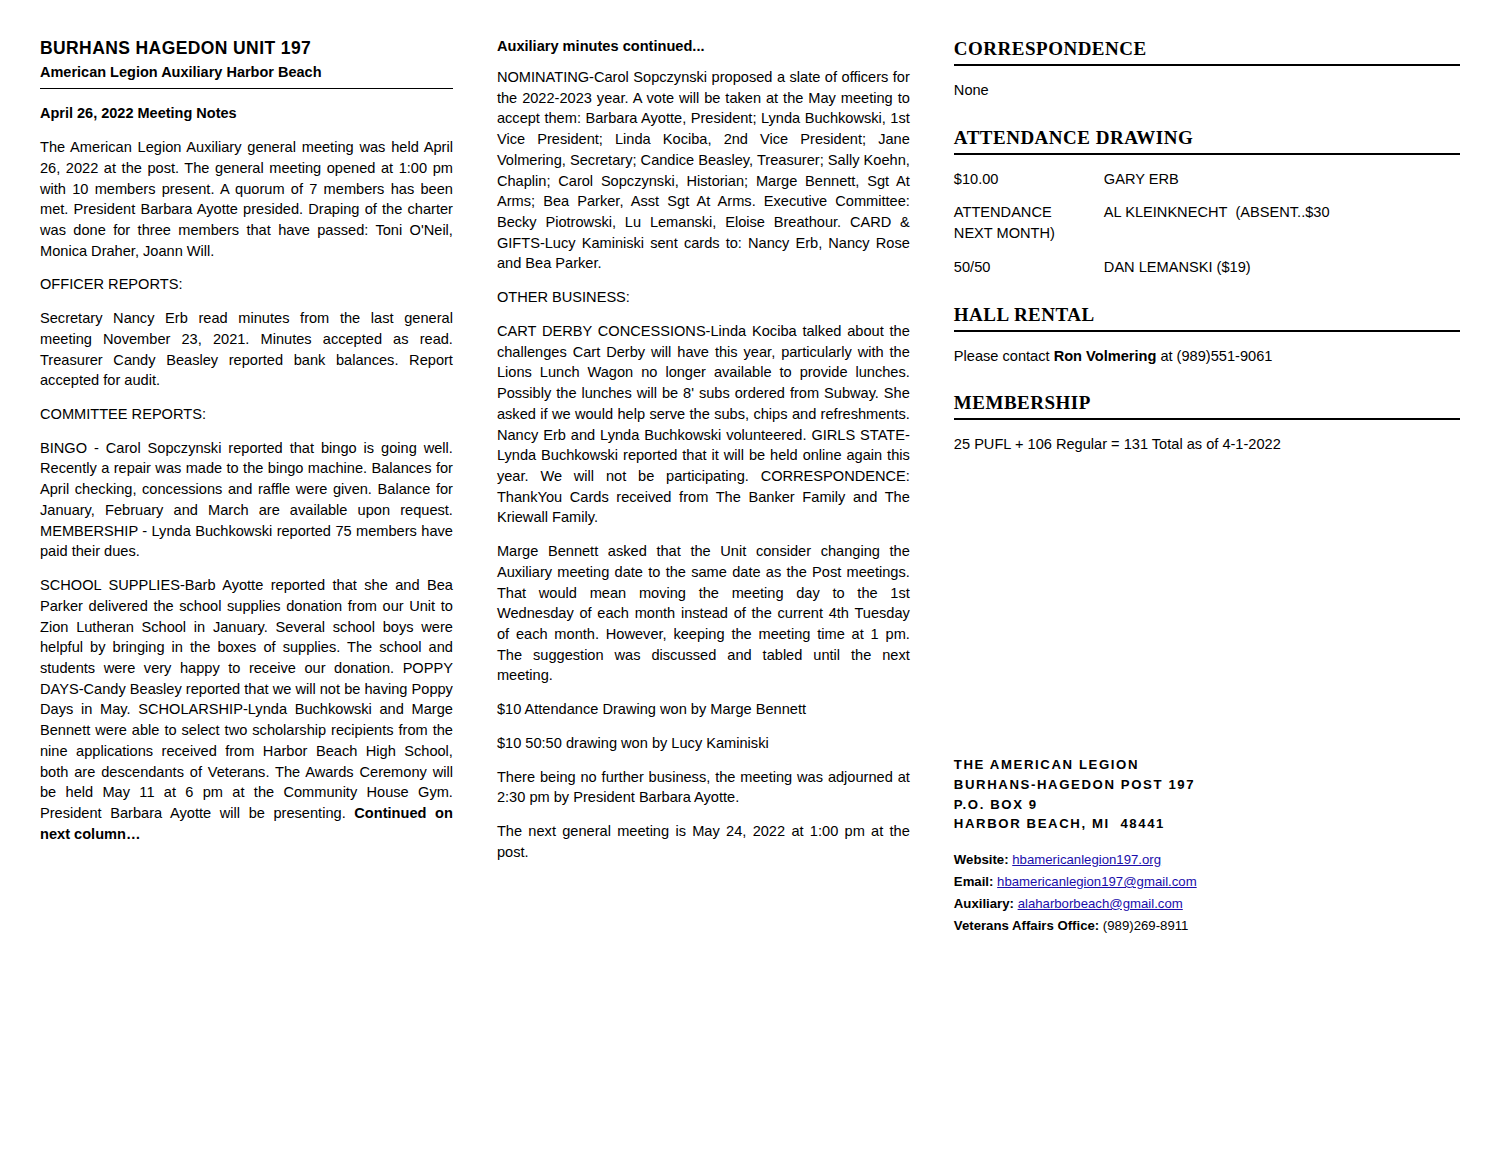BURHANS HAGEDON UNIT 197
American Legion Auxiliary Harbor Beach
April 26, 2022 Meeting Notes
The American Legion Auxiliary general meeting was held April 26, 2022 at the post. The general meeting opened at 1:00 pm with 10 members present. A quorum of 7 members has been met. President Barbara Ayotte presided. Draping of the charter was done for three members that have passed: Toni O'Neil, Monica Draher, Joann Will.
OFFICER REPORTS:
Secretary Nancy Erb read minutes from the last general meeting November 23, 2021. Minutes accepted as read. Treasurer Candy Beasley reported bank balances. Report accepted for audit.
COMMITTEE REPORTS:
BINGO - Carol Sopczynski reported that bingo is going well. Recently a repair was made to the bingo machine. Balances for April checking, concessions and raffle were given. Balance for January, February and March are available upon request. MEMBERSHIP - Lynda Buchkowski reported 75 members have paid their dues.
SCHOOL SUPPLIES-Barb Ayotte reported that she and Bea Parker delivered the school supplies donation from our Unit to Zion Lutheran School in January. Several school boys were helpful by bringing in the boxes of supplies. The school and students were very happy to receive our donation. POPPY DAYS-Candy Beasley reported that we will not be having Poppy Days in May. SCHOLARSHIP-Lynda Buchkowski and Marge Bennett were able to select two scholarship recipients from the nine applications received from Harbor Beach High School, both are descendants of Veterans. The Awards Ceremony will be held May 11 at 6 pm at the Community House Gym. President Barbara Ayotte will be presenting. Continued on next column…
Auxiliary minutes continued...
NOMINATING-Carol Sopczynski proposed a slate of officers for the 2022-2023 year. A vote will be taken at the May meeting to accept them: Barbara Ayotte, President; Lynda Buchkowski, 1st Vice President; Linda Kociba, 2nd Vice President; Jane Volmering, Secretary; Candice Beasley, Treasurer; Sally Koehn, Chaplin; Carol Sopczynski, Historian; Marge Bennett, Sgt At Arms; Bea Parker, Asst Sgt At Arms. Executive Committee: Becky Piotrowski, Lu Lemanski, Eloise Breathour. CARD & GIFTS-Lucy Kaminiski sent cards to: Nancy Erb, Nancy Rose and Bea Parker.
OTHER BUSINESS:
CART DERBY CONCESSIONS-Linda Kociba talked about the challenges Cart Derby will have this year, particularly with the Lions Lunch Wagon no longer available to provide lunches. Possibly the lunches will be 8' subs ordered from Subway. She asked if we would help serve the subs, chips and refreshments. Nancy Erb and Lynda Buchkowski volunteered. GIRLS STATE-Lynda Buchkowski reported that it will be held online again this year. We will not be participating. CORRESPONDENCE: ThankYou Cards received from The Banker Family and The Kriewall Family.
Marge Bennett asked that the Unit consider changing the Auxiliary meeting date to the same date as the Post meetings. That would mean moving the meeting day to the 1st Wednesday of each month instead of the current 4th Tuesday of each month. However, keeping the meeting time at 1 pm. The suggestion was discussed and tabled until the next meeting.
$10 Attendance Drawing won by Marge Bennett
$10 50:50 drawing won by Lucy Kaminiski
There being no further business, the meeting was adjourned at 2:30 pm by President Barbara Ayotte.
The next general meeting is May 24, 2022 at 1:00 pm at the post.
CORRESPONDENCE
None
ATTENDANCE DRAWING
$10.00
GARY ERB
ATTENDANCE
NEXT MONTH)
AL KLEINKNECHT (ABSENT..$30
50/50
DAN LEMANSKI ($19)
HALL RENTAL
Please contact Ron Volmering at (989)551-9061
MEMBERSHIP
25 PUFL + 106 Regular = 131 Total as of 4-1-2022
THE AMERICAN LEGION
BURHANS-HAGEDON POST 197
P.O. BOX 9
HARBOR BEACH, MI 48441
Website: hbamericanlegion197.org
Email: hbamericanlegion197@gmail.com
Auxiliary: alaharborbeach@gmail.com
Veterans Affairs Office: (989)269-8911